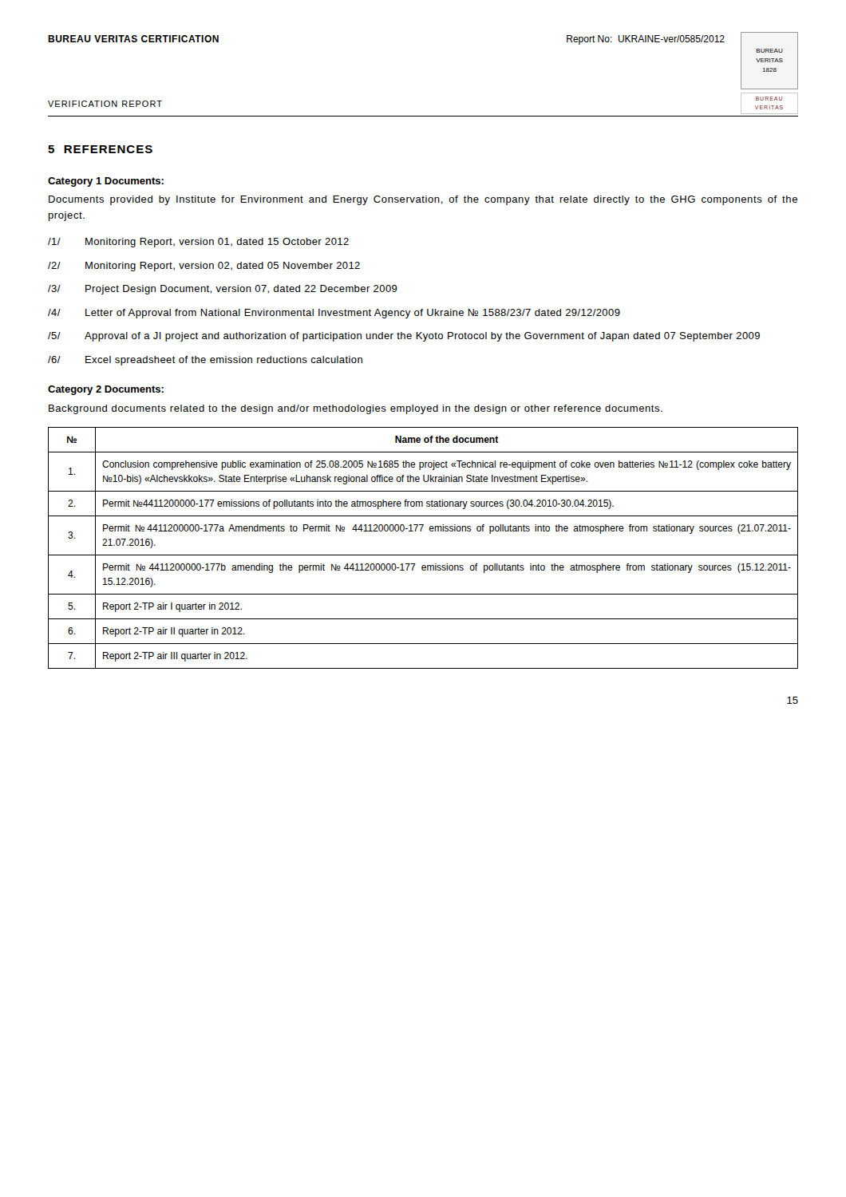BUREAU VERITAS CERTIFICATION
Report No: UKRAINE-ver/0585/2012
BUREAU
VERITAS
1828
VERIFICATION REPORT
BUREAU
VERITAS
5 REFERENCES
Category 1 Documents:
Documents provided by Institute for Environment and Energy Conservation, of the company that relate directly to the GHG components of the project.
/1/Monitoring Report, version 01, dated 15 October 2012
/2/Monitoring Report, version 02, dated 05 November 2012
/3/Project Design Document, version 07, dated 22 December 2009
/4/Letter of Approval from National Environmental Investment Agency of Ukraine № 1588/23/7 dated 29/12/2009
/5/Approval of a JI project and authorization of participation under the Kyoto Protocol by the Government of Japan dated 07 September 2009
/6/Excel spreadsheet of the emission reductions calculation
Category 2 Documents:
Background documents related to the design and/or methodologies employed in the design or other reference documents.
| № | Name of the document |
| --- | --- |
| 1. | Conclusion comprehensive public examination of 25.08.2005 №1685 the project «Technical re-equipment of coke oven batteries №11-12 (complex coke battery №10-bis) «Alchevskkoks». State Enterprise «Luhansk regional office of the Ukrainian State Investment Expertise». |
| 2. | Permit №4411200000-177 emissions of pollutants into the atmosphere from stationary sources (30.04.2010-30.04.2015). |
| 3. | Permit №4411200000-177a Amendments to Permit № 4411200000-177 emissions of pollutants into the atmosphere from stationary sources (21.07.2011-21.07.2016). |
| 4. | Permit №4411200000-177b amending the permit №4411200000-177 emissions of pollutants into the atmosphere from stationary sources (15.12.2011-15.12.2016). |
| 5. | Report 2-TP air I quarter in 2012. |
| 6. | Report 2-TP air II quarter in 2012. |
| 7. | Report 2-TP air III quarter in 2012. |
15